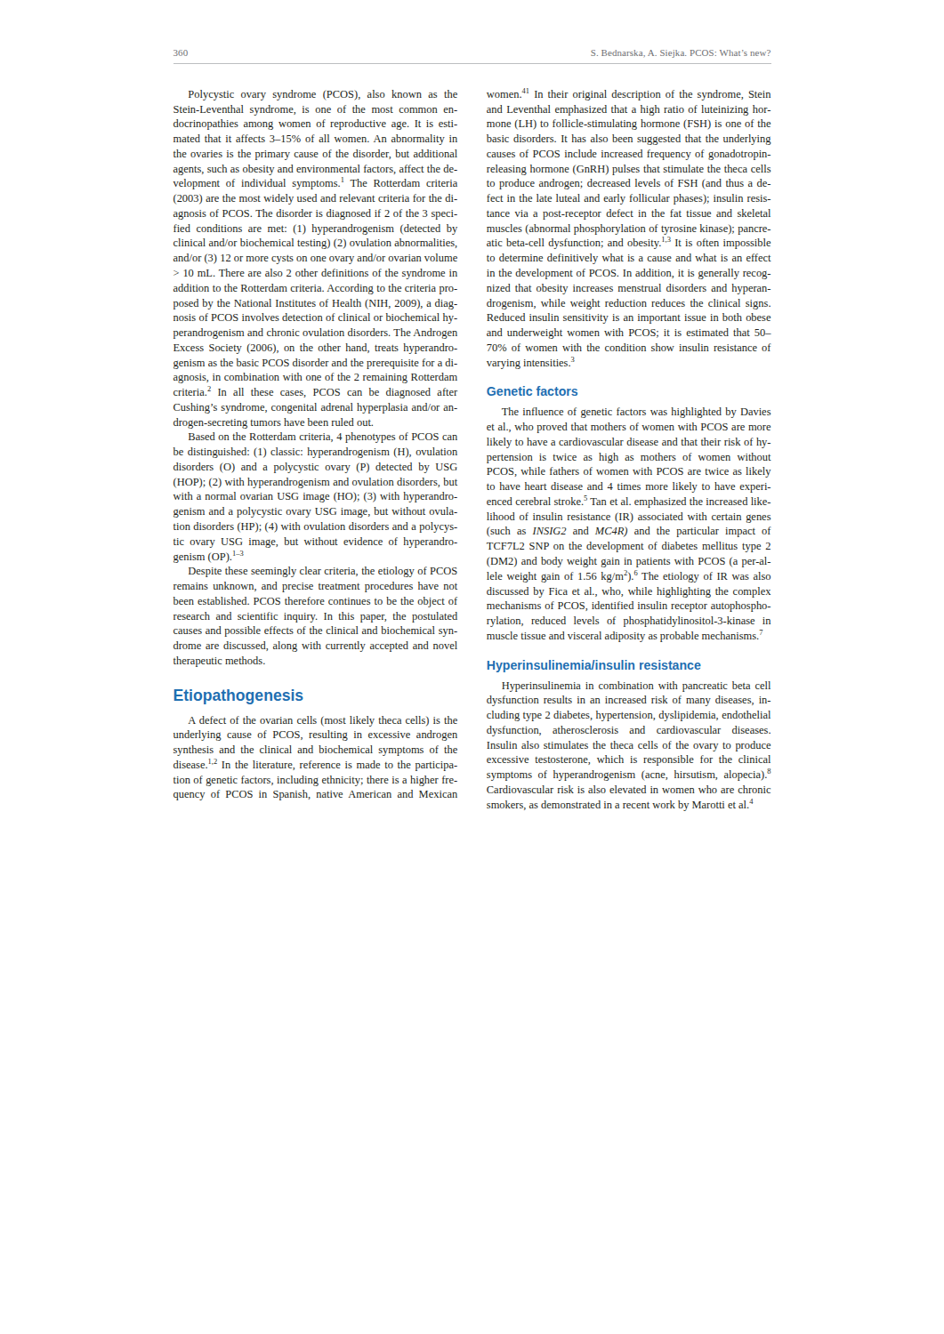360 S. Bednarska, A. Siejka. PCOS: What’s new?
Polycystic ovary syndrome (PCOS), also known as the Stein-Leventhal syndrome, is one of the most common endocrinopathies among women of reproductive age. It is estimated that it affects 3–15% of all women. An abnormality in the ovaries is the primary cause of the disorder, but additional agents, such as obesity and environmental factors, affect the development of individual symptoms.1 The Rotterdam criteria (2003) are the most widely used and relevant criteria for the diagnosis of PCOS. The disorder is diagnosed if 2 of the 3 specified conditions are met: (1) hyperandrogenism (detected by clinical and/or biochemical testing) (2) ovulation abnormalities, and/or (3) 12 or more cysts on one ovary and/or ovarian volume > 10 mL. There are also 2 other definitions of the syndrome in addition to the Rotterdam criteria. According to the criteria proposed by the National Institutes of Health (NIH, 2009), a diagnosis of PCOS involves detection of clinical or biochemical hyperandrogenism and chronic ovulation disorders. The Androgen Excess Society (2006), on the other hand, treats hyperandrogenism as the basic PCOS disorder and the prerequisite for a diagnosis, in combination with one of the 2 remaining Rotterdam criteria.2 In all these cases, PCOS can be diagnosed after Cushing’s syndrome, congenital adrenal hyperplasia and/or androgen-secreting tumors have been ruled out.
Based on the Rotterdam criteria, 4 phenotypes of PCOS can be distinguished: (1) classic: hyperandrogenism (H), ovulation disorders (O) and a polycystic ovary (P) detected by USG (HOP); (2) with hyperandrogenism and ovulation disorders, but with a normal ovarian USG image (HO); (3) with hyperandrogenism and a polycystic ovary USG image, but without ovulation disorders (HP); (4) with ovulation disorders and a polycystic ovary USG image, but without evidence of hyperandrogenism (OP).1–3
Despite these seemingly clear criteria, the etiology of PCOS remains unknown, and precise treatment procedures have not been established. PCOS therefore continues to be the object of research and scientific inquiry. In this paper, the postulated causes and possible effects of the clinical and biochemical syndrome are discussed, along with currently accepted and novel therapeutic methods.
Etiopathogenesis
A defect of the ovarian cells (most likely theca cells) is the underlying cause of PCOS, resulting in excessive androgen synthesis and the clinical and biochemical symptoms of the disease.1,2 In the literature, reference is made to the participation of genetic factors, including ethnicity; there is a higher frequency of PCOS in Spanish, native American and Mexican women.41 In their original description of the syndrome, Stein and Leventhal emphasized that a high ratio of luteinizing hormone (LH) to follicle-stimulating hormone (FSH) is one of the basic disorders. It has also been suggested that the underlying causes of PCOS include increased frequency of gonadotropin-releasing hormone (GnRH) pulses that stimulate the theca cells to produce androgen; decreased levels of FSH (and thus a defect in the late luteal and early follicular phases); insulin resistance via a post-receptor defect in the fat tissue and skeletal muscles (abnormal phosphorylation of tyrosine kinase); pancreatic beta-cell dysfunction; and obesity.1,3 It is often impossible to determine definitively what is a cause and what is an effect in the development of PCOS. In addition, it is generally recognized that obesity increases menstrual disorders and hyperandrogenism, while weight reduction reduces the clinical signs. Reduced insulin sensitivity is an important issue in both obese and underweight women with PCOS; it is estimated that 50–70% of women with the condition show insulin resistance of varying intensities.3
Genetic factors
The influence of genetic factors was highlighted by Davies et al., who proved that mothers of women with PCOS are more likely to have a cardiovascular disease and that their risk of hypertension is twice as high as mothers of women without PCOS, while fathers of women with PCOS are twice as likely to have heart disease and 4 times more likely to have experienced cerebral stroke.5 Tan et al. emphasized the increased likelihood of insulin resistance (IR) associated with certain genes (such as INSIG2 and MC4R) and the particular impact of TCF7L2 SNP on the development of diabetes mellitus type 2 (DM2) and body weight gain in patients with PCOS (a per-allele weight gain of 1.56 kg/m2).6 The etiology of IR was also discussed by Fica et al., who, while highlighting the complex mechanisms of PCOS, identified insulin receptor autophosphorylation, reduced levels of phosphatidylinositol-3-kinase in muscle tissue and visceral adiposity as probable mechanisms.7
Hyperinsulinemia/insulin resistance
Hyperinsulinemia in combination with pancreatic beta cell dysfunction results in an increased risk of many diseases, including type 2 diabetes, hypertension, dyslipidemia, endothelial dysfunction, atherosclerosis and cardiovascular diseases. Insulin also stimulates the theca cells of the ovary to produce excessive testosterone, which is responsible for the clinical symptoms of hyperandrogenism (acne, hirsutism, alopecia).8 Cardiovascular risk is also elevated in women who are chronic smokers, as demonstrated in a recent work by Marotti et al.4